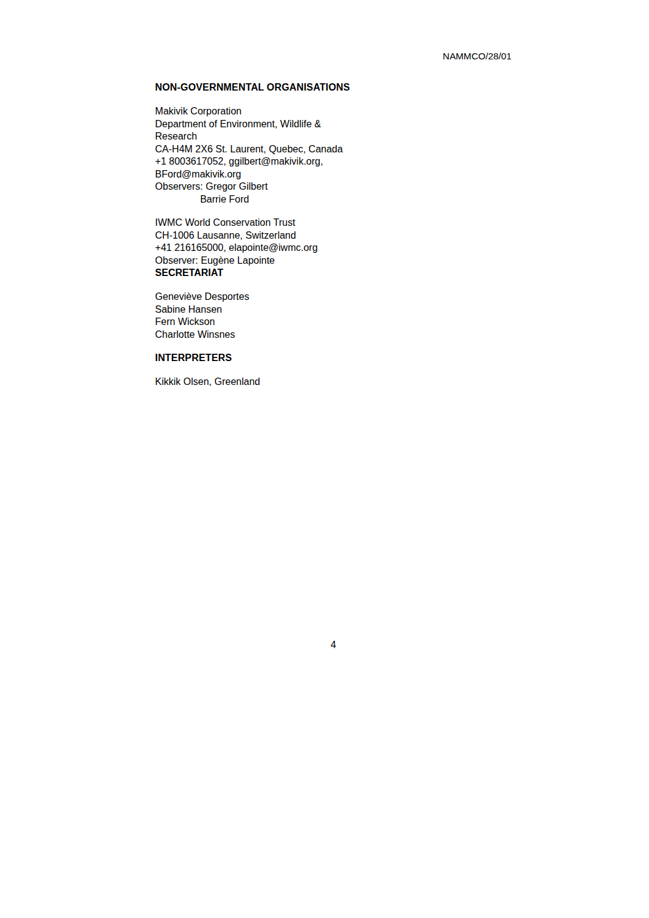NAMMCO/28/01
NON-GOVERNMENTAL ORGANISATIONS
Makivik Corporation
Department of Environment, Wildlife &
Research
CA-H4M 2X6 St. Laurent, Quebec, Canada
+1 8003617052, ggilbert@makivik.org,
BFord@makivik.org
Observers: Gregor Gilbert
Barrie Ford
IWMC World Conservation Trust
CH-1006 Lausanne, Switzerland
+41 216165000, elapointe@iwmc.org
Observer: Eugène Lapointe
SECRETARIAT
Geneviève Desportes
Sabine Hansen
Fern Wickson
Charlotte Winsnes
INTERPRETERS
Kikkik Olsen, Greenland
4